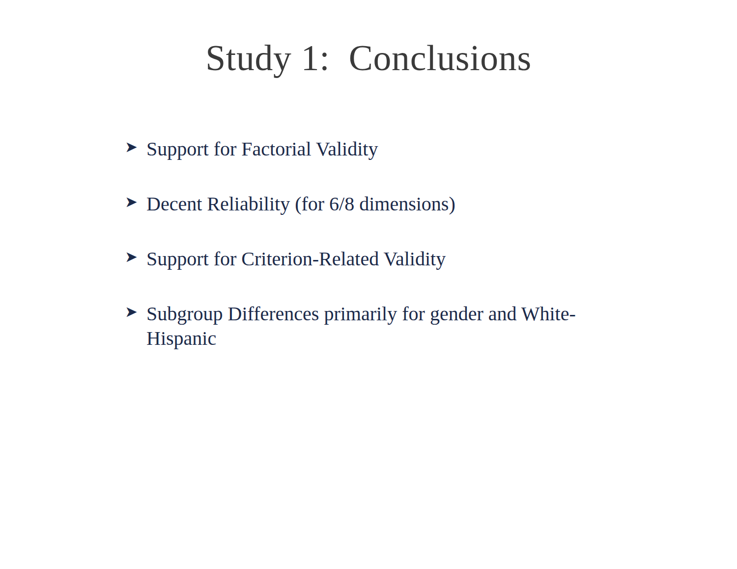Study 1: Conclusions
Support for Factorial Validity
Decent Reliability (for 6/8 dimensions)
Support for Criterion-Related Validity
Subgroup Differences primarily for gender and White-Hispanic